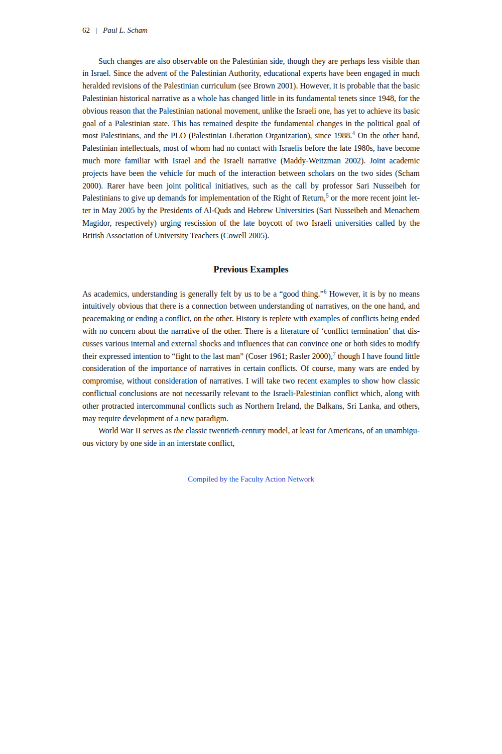62 | Paul L. Scham
Such changes are also observable on the Palestinian side, though they are perhaps less visible than in Israel. Since the advent of the Palestinian Authority, educational experts have been engaged in much heralded revisions of the Palestinian curriculum (see Brown 2001). However, it is probable that the basic Palestinian historical narrative as a whole has changed little in its fundamental tenets since 1948, for the obvious reason that the Palestinian national movement, unlike the Israeli one, has yet to achieve its basic goal of a Palestinian state. This has remained despite the fundamental changes in the political goal of most Palestinians, and the PLO (Palestinian Liberation Organization), since 1988.4 On the other hand, Palestinian intellectuals, most of whom had no contact with Israelis before the late 1980s, have become much more familiar with Israel and the Israeli narrative (Maddy-Weitzman 2002). Joint academic projects have been the vehicle for much of the interaction between scholars on the two sides (Scham 2000). Rarer have been joint political initiatives, such as the call by professor Sari Nusseibeh for Palestinians to give up demands for implementation of the Right of Return,5 or the more recent joint letter in May 2005 by the Presidents of Al-Quds and Hebrew Universities (Sari Nusseibeh and Menachem Magidor, respectively) urging rescission of the late boycott of two Israeli universities called by the British Association of University Teachers (Cowell 2005).
Previous Examples
As academics, understanding is generally felt by us to be a “good thing.”6 However, it is by no means intuitively obvious that there is a connection between understanding of narratives, on the one hand, and peacemaking or ending a conflict, on the other. History is replete with examples of conflicts being ended with no concern about the narrative of the other. There is a literature of ‘conflict termination’ that discusses various internal and external shocks and influences that can convince one or both sides to modify their expressed intention to “fight to the last man” (Coser 1961; Rasler 2000),7 though I have found little consideration of the importance of narratives in certain conflicts. Of course, many wars are ended by compromise, without consideration of narratives. I will take two recent examples to show how classic conflictual conclusions are not necessarily relevant to the Israeli-Palestinian conflict which, along with other protracted intercommunal conflicts such as Northern Ireland, the Balkans, Sri Lanka, and others, may require development of a new paradigm.
World War II serves as the classic twentieth-century model, at least for Americans, of an unambiguous victory by one side in an interstate conflict,
Compiled by the Faculty Action Network